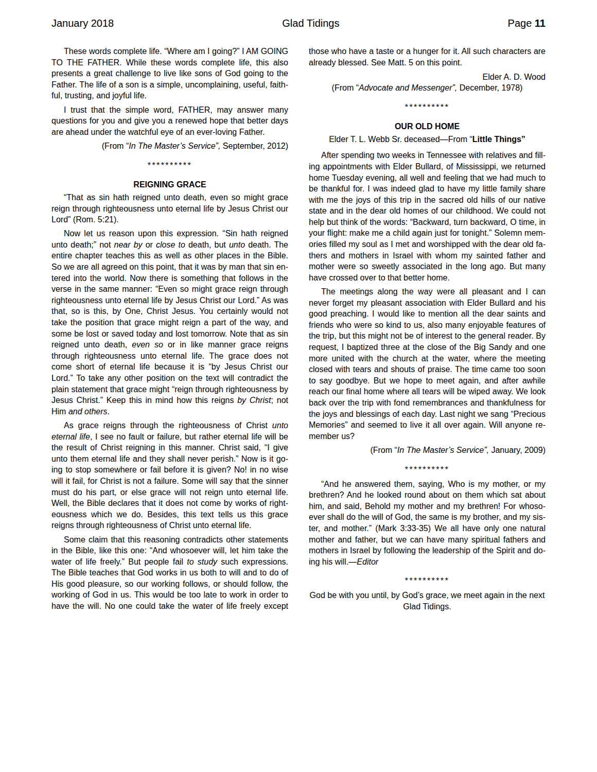January 2018 Glad Tidings Page 11
These words complete life. “Where am I going?” I AM GOING TO THE FATHER. While these words complete life, this also presents a great challenge to live like sons of God going to the Father. The life of a son is a simple, uncomplaining, useful, faithful, trusting, and joyful life.
I trust that the simple word, FATHER, may answer many questions for you and give you a renewed hope that better days are ahead under the watchful eye of an ever-loving Father.
(From “In The Master’s Service”, September, 2012)
**********
Reigning Grace
“That as sin hath reigned unto death, even so might grace reign through righteousness unto eternal life by Jesus Christ our Lord” (Rom. 5:21).
Now let us reason upon this expression. “Sin hath reigned unto death;” not near by or close to death, but unto death. The entire chapter teaches this as well as other places in the Bible. So we are all agreed on this point, that it was by man that sin entered into the world. Now there is something that follows in the verse in the same manner: “Even so might grace reign through righteousness unto eternal life by Jesus Christ our Lord.” As was that, so is this, by One, Christ Jesus. You certainly would not take the position that grace might reign a part of the way, and some be lost or saved today and lost tomorrow. Note that as sin reigned unto death, even so or in like manner grace reigns through righteousness unto eternal life. The grace does not come short of eternal life because it is “by Jesus Christ our Lord.” To take any other position on the text will contradict the plain statement that grace might “reign through righteousness by Jesus Christ.” Keep this in mind how this reigns by Christ; not Him and others.
As grace reigns through the righteousness of Christ unto eternal life, I see no fault or failure, but rather eternal life will be the result of Christ reigning in this manner. Christ said, “I give unto them eternal life and they shall never perish.” Now is it going to stop somewhere or fail before it is given? No! in no wise will it fail, for Christ is not a failure. Some will say that the sinner must do his part, or else grace will not reign unto eternal life. Well, the Bible declares that it does not come by works of righteousness which we do. Besides, this text tells us this grace reigns through righteousness of Christ unto eternal life.
Some claim that this reasoning contradicts other statements in the Bible, like this one: “And whosoever will, let him take the water of life freely.” But people fail to study such expressions. The Bible teaches that God works in us both to will and to do of His good pleasure, so our working follows, or should follow, the working of God in us. This would be too late to work in order to have the will. No one could take the water of life freely except those who have a taste or a hunger for it. All such characters are already blessed. See Matt. 5 on this point.
Elder A. D. Wood
(From “Advocate and Messenger”, December, 1978)
**********
Our Old Home
Elder T. L. Webb Sr. deceased—From “Little Things”
After spending two weeks in Tennessee with relatives and filling appointments with Elder Bullard, of Mississippi, we returned home Tuesday evening, all well and feeling that we had much to be thankful for. I was indeed glad to have my little family share with me the joys of this trip in the sacred old hills of our native state and in the dear old homes of our childhood. We could not help but think of the words: “Backward, turn backward, O time, in your flight: make me a child again just for tonight.” Solemn memories filled my soul as I met and worshipped with the dear old fathers and mothers in Israel with whom my sainted father and mother were so sweetly associated in the long ago. But many have crossed over to that better home.
The meetings along the way were all pleasant and I can never forget my pleasant association with Elder Bullard and his good preaching. I would like to mention all the dear saints and friends who were so kind to us, also many enjoyable features of the trip, but this might not be of interest to the general reader. By request, I baptized three at the close of the Big Sandy and one more united with the church at the water, where the meeting closed with tears and shouts of praise. The time came too soon to say goodbye. But we hope to meet again, and after awhile reach our final home where all tears will be wiped away. We look back over the trip with fond remembrances and thankfulness for the joys and blessings of each day. Last night we sang “Precious Memories” and seemed to live it all over again. Will anyone remember us?
(From “In The Master’s Service”, January, 2009)
**********
“And he answered them, saying, Who is my mother, or my brethren? And he looked round about on them which sat about him, and said, Behold my mother and my brethren! For whosoever shall do the will of God, the same is my brother, and my sister, and mother.” (Mark 3:33-35) We all have only one natural mother and father, but we can have many spiritual fathers and mothers in Israel by following the leadership of the Spirit and doing his will.—Editor
**********
God be with you until, by God’s grace, we meet again in the next Glad Tidings.